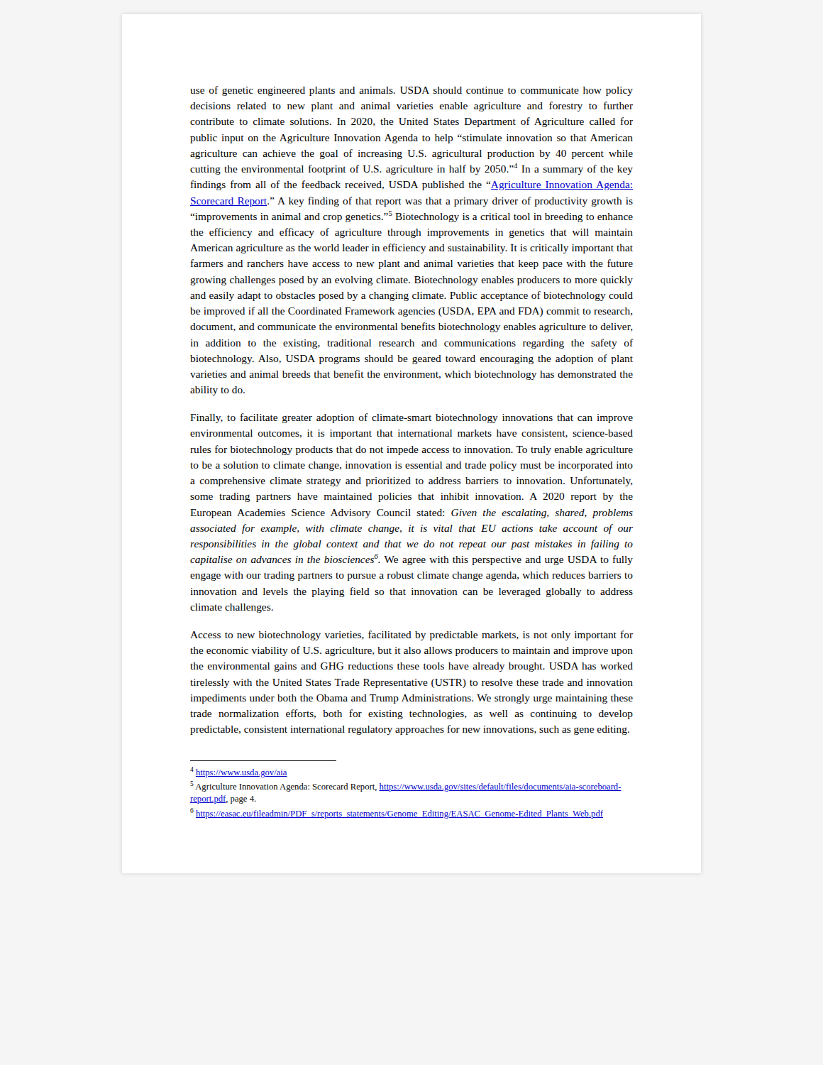use of genetic engineered plants and animals. USDA should continue to communicate how policy decisions related to new plant and animal varieties enable agriculture and forestry to further contribute to climate solutions. In 2020, the United States Department of Agriculture called for public input on the Agriculture Innovation Agenda to help “stimulate innovation so that American agriculture can achieve the goal of increasing U.S. agricultural production by 40 percent while cutting the environmental footprint of U.S. agriculture in half by 2050.”4 In a summary of the key findings from all of the feedback received, USDA published the “Agriculture Innovation Agenda: Scorecard Report.” A key finding of that report was that a primary driver of productivity growth is “improvements in animal and crop genetics.”5 Biotechnology is a critical tool in breeding to enhance the efficiency and efficacy of agriculture through improvements in genetics that will maintain American agriculture as the world leader in efficiency and sustainability. It is critically important that farmers and ranchers have access to new plant and animal varieties that keep pace with the future growing challenges posed by an evolving climate. Biotechnology enables producers to more quickly and easily adapt to obstacles posed by a changing climate. Public acceptance of biotechnology could be improved if all the Coordinated Framework agencies (USDA, EPA and FDA) commit to research, document, and communicate the environmental benefits biotechnology enables agriculture to deliver, in addition to the existing, traditional research and communications regarding the safety of biotechnology. Also, USDA programs should be geared toward encouraging the adoption of plant varieties and animal breeds that benefit the environment, which biotechnology has demonstrated the ability to do.
Finally, to facilitate greater adoption of climate-smart biotechnology innovations that can improve environmental outcomes, it is important that international markets have consistent, science-based rules for biotechnology products that do not impede access to innovation. To truly enable agriculture to be a solution to climate change, innovation is essential and trade policy must be incorporated into a comprehensive climate strategy and prioritized to address barriers to innovation. Unfortunately, some trading partners have maintained policies that inhibit innovation. A 2020 report by the European Academies Science Advisory Council stated: Given the escalating, shared, problems associated for example, with climate change, it is vital that EU actions take account of our responsibilities in the global context and that we do not repeat our past mistakes in failing to capitalise on advances in the biosciences6. We agree with this perspective and urge USDA to fully engage with our trading partners to pursue a robust climate change agenda, which reduces barriers to innovation and levels the playing field so that innovation can be leveraged globally to address climate challenges.
Access to new biotechnology varieties, facilitated by predictable markets, is not only important for the economic viability of U.S. agriculture, but it also allows producers to maintain and improve upon the environmental gains and GHG reductions these tools have already brought. USDA has worked tirelessly with the United States Trade Representative (USTR) to resolve these trade and innovation impediments under both the Obama and Trump Administrations. We strongly urge maintaining these trade normalization efforts, both for existing technologies, as well as continuing to develop predictable, consistent international regulatory approaches for new innovations, such as gene editing.
4 https://www.usda.gov/aia
5 Agriculture Innovation Agenda: Scorecard Report, https://www.usda.gov/sites/default/files/documents/aia-scoreboard-report.pdf, page 4.
6 https://easac.eu/fileadmin/PDF_s/reports_statements/Genome_Editing/EASAC_Genome-Edited_Plants_Web.pdf